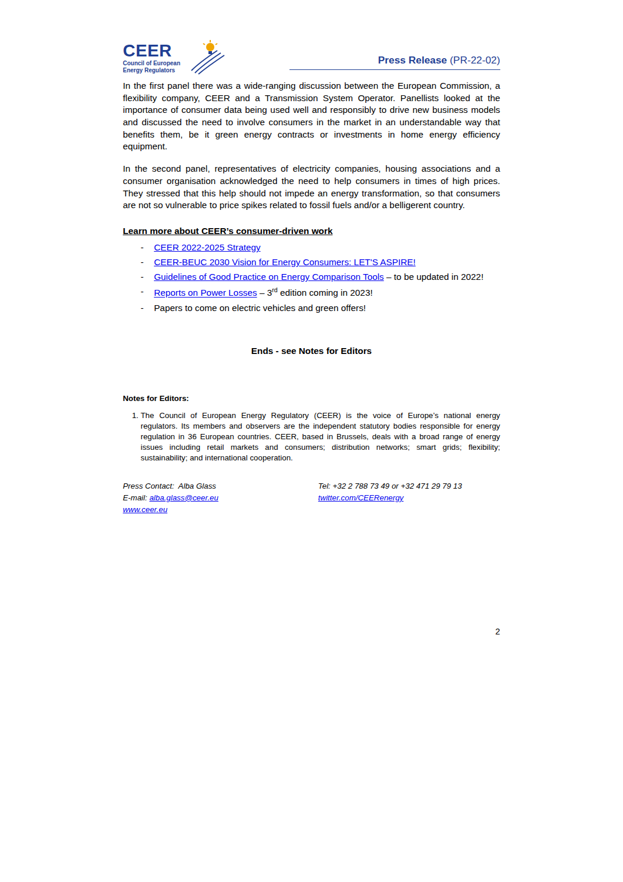CEER
Council of European
Energy Regulators
Press Release (PR-22-02)
In the first panel there was a wide-ranging discussion between the European Commission, a flexibility company, CEER and a Transmission System Operator. Panellists looked at the importance of consumer data being used well and responsibly to drive new business models and discussed the need to involve consumers in the market in an understandable way that benefits them, be it green energy contracts or investments in home energy efficiency equipment.
In the second panel, representatives of electricity companies, housing associations and a consumer organisation acknowledged the need to help consumers in times of high prices. They stressed that this help should not impede an energy transformation, so that consumers are not so vulnerable to price spikes related to fossil fuels and/or a belligerent country.
Learn more about CEER’s consumer-driven work
CEER 2022-2025 Strategy
CEER-BEUC 2030 Vision for Energy Consumers: LET'S ASPIRE!
Guidelines of Good Practice on Energy Comparison Tools – to be updated in 2022!
Reports on Power Losses – 3rd edition coming in 2023!
Papers to come on electric vehicles and green offers!
Ends - see Notes for Editors
Notes for Editors:
The Council of European Energy Regulatory (CEER) is the voice of Europe’s national energy regulators. Its members and observers are the independent statutory bodies responsible for energy regulation in 36 European countries. CEER, based in Brussels, deals with a broad range of energy issues including retail markets and consumers; distribution networks; smart grids; flexibility; sustainability; and international cooperation.
Press Contact: Alba Glass
Tel: +32 2 788 73 49 or +32 471 29 79 13
E-mail: alba.glass@ceer.eu
twitter.com/CEERenergy
www.ceer.eu
2